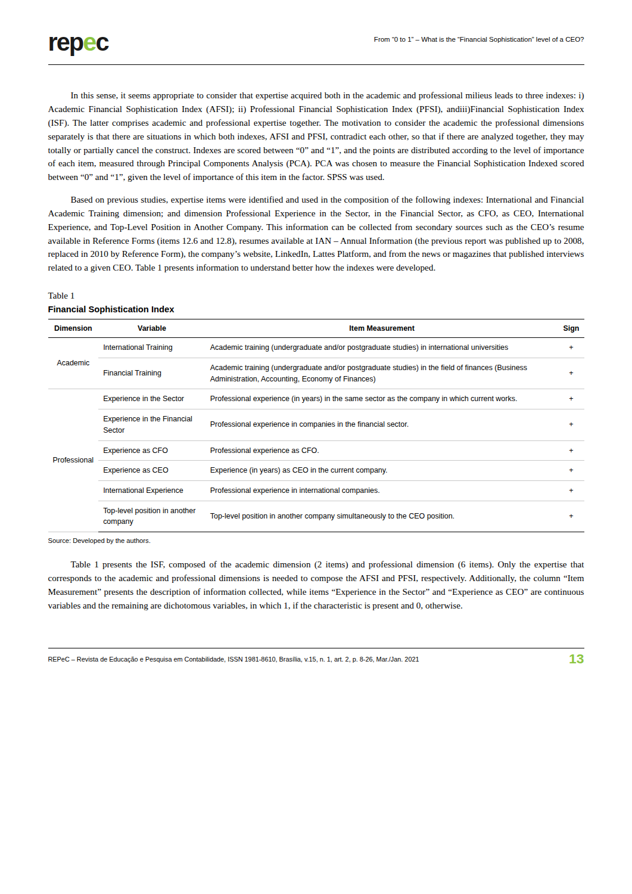repec
From “0 to 1” – What is the “Financial Sophistication” level of a CEO?
In this sense, it seems appropriate to consider that expertise acquired both in the academic and professional milieus leads to three indexes: i) Academic Financial Sophistication Index (AFSI); ii) Professional Financial Sophistication Index (PFSI), andiii)Financial Sophistication Index (ISF). The latter comprises academic and professional expertise together. The motivation to consider the academic the professional dimensions separately is that there are situations in which both indexes, AFSI and PFSI, contradict each other, so that if there are analyzed together, they may totally or partially cancel the construct. Indexes are scored between “0” and “1”, and the points are distributed according to the level of importance of each item, measured through Principal Components Analysis (PCA). PCA was chosen to measure the Financial Sophistication Indexed scored between “0” and “1”, given the level of importance of this item in the factor. SPSS was used.
Based on previous studies, expertise items were identified and used in the composition of the following indexes: International and Financial Academic Training dimension; and dimension Professional Experience in the Sector, in the Financial Sector, as CFO, as CEO, International Experience, and Top-Level Position in Another Company. This information can be collected from secondary sources such as the CEO’s resume available in Reference Forms (items 12.6 and 12.8), resumes available at IAN – Annual Information (the previous report was published up to 2008, replaced in 2010 by Reference Form), the company’s website, LinkedIn, Lattes Platform, and from the news or magazines that published interviews related to a given CEO. Table 1 presents information to understand better how the indexes were developed.
Table 1
Financial Sophistication Index
| Dimension | Variable | Item Measurement | Sign |
| --- | --- | --- | --- |
| Academic | International Training | Academic training (undergraduate and/or postgraduate studies) in international universities | + |
| Financial Training | Academic training (undergraduate and/or postgraduate studies) in the field of finances (Business Administration, Accounting, Economy of Finances) | + |
| Professional | Experience in the Sector | Professional experience (in years) in the same sector as the company in which current works. | + |
| Experience in the Financial Sector | Professional experience in companies in the financial sector. | + |
| Experience as CFO | Professional experience as CFO. | + |
| Experience as CEO | Experience (in years) as CEO in the current company. | + |
| International Experience | Professional experience in international companies. | + |
| Top-level position in another company | Top-level position in another company simultaneously to the CEO position. | + |
Source: Developed by the authors.
Table 1 presents the ISF, composed of the academic dimension (2 items) and professional dimension (6 items). Only the expertise that corresponds to the academic and professional dimensions is needed to compose the AFSI and PFSI, respectively. Additionally, the column “Item Measurement” presents the description of information collected, while items “Experience in the Sector” and “Experience as CEO” are continuous variables and the remaining are dichotomous variables, in which 1, if the characteristic is present and 0, otherwise.
REPeC – Revista de Educação e Pesquisa em Contabilidade, ISSN 1981-8610, Brasília, v.15, n. 1, art. 2, p. 8-26, Mar./Jan. 2021
13